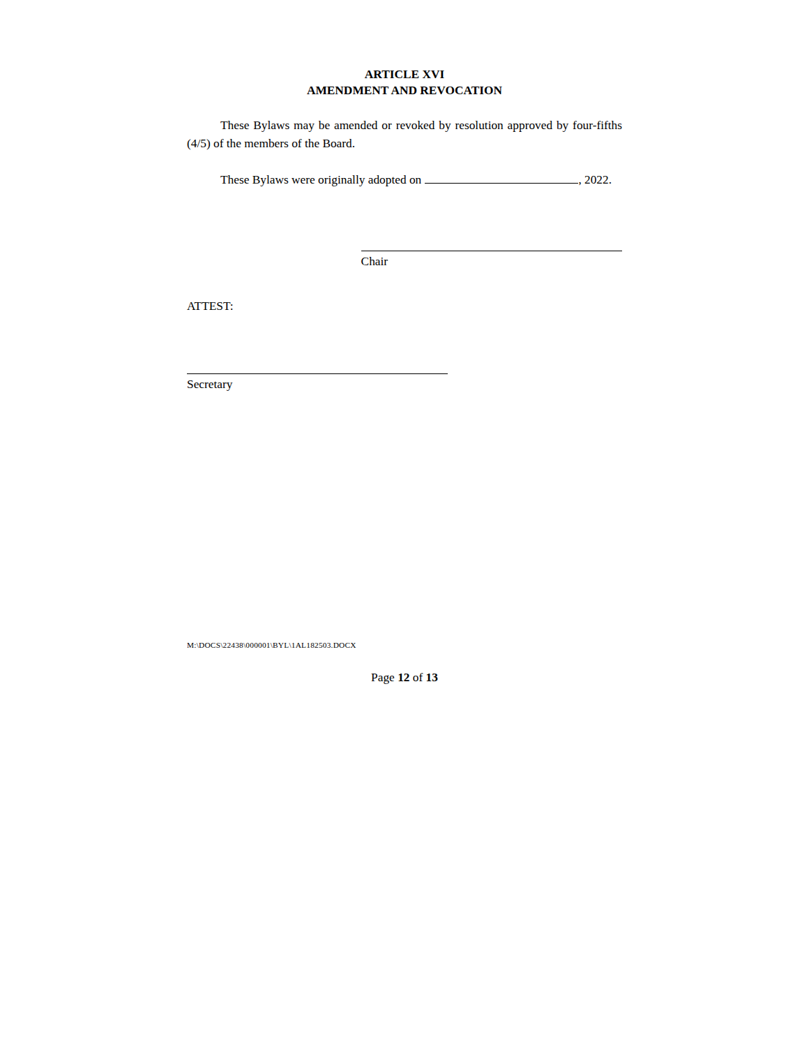ARTICLE XVI
AMENDMENT AND REVOCATION
These Bylaws may be amended or revoked by resolution approved by four-fifths (4/5) of the members of the Board.
These Bylaws were originally adopted on , 2022.
Chair
ATTEST:
Secretary
M:\DOCS\22438\000001\BYL\1AL182503.DOCX
Page 12 of 13